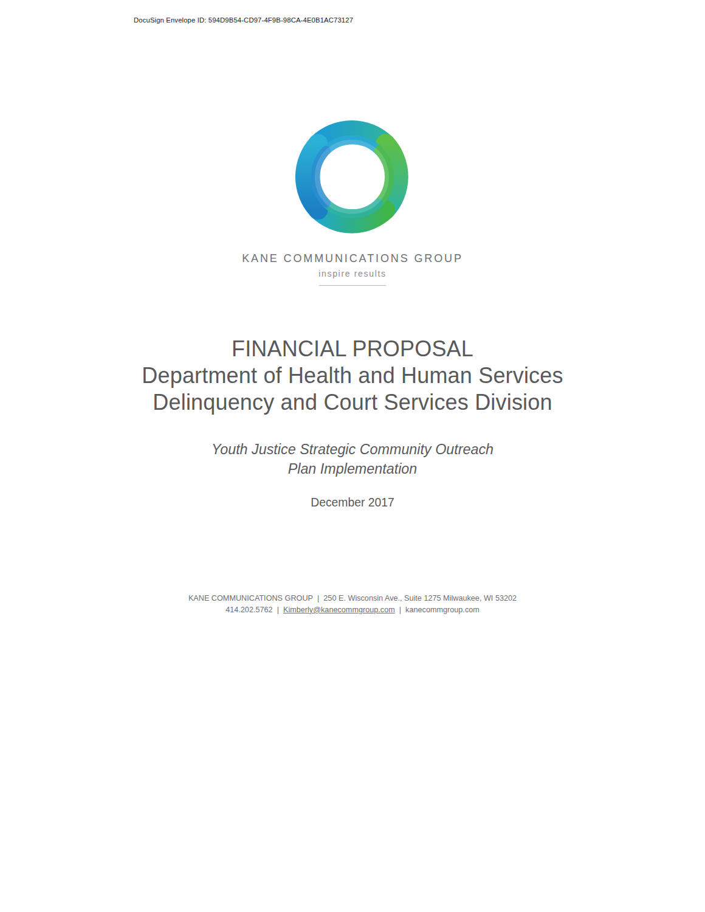DocuSign Envelope ID: 594D9B54-CD97-4F9B-98CA-4E0B1AC73127
KANE COMMUNICATIONS GROUP
inspire results
FINANCIAL PROPOSAL Department of Health and Human Services Delinquency and Court Services Division
Youth Justice Strategic Community Outreach Plan Implementation
December 2017
KANE COMMUNICATIONS GROUP | 250 E. Wisconsin Ave., Suite 1275 Milwaukee, WI 53202
414.202.5762 | Kimberly@kanecommgroup.com | kanecommgroup.com